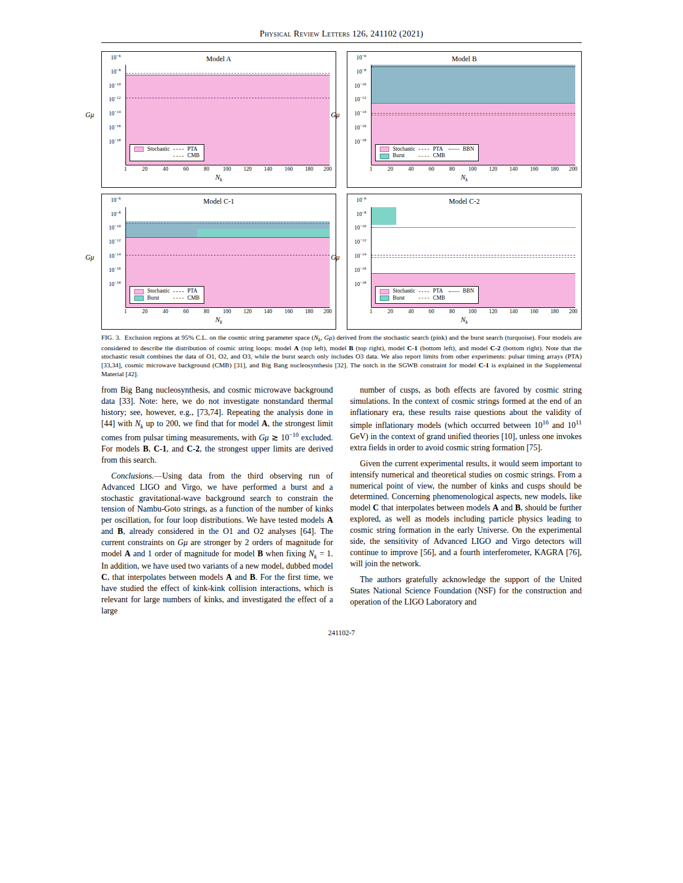Physical Review Letters 126, 241102 (2021)
Model A
10−6 10−8 10−10 10−12 10−14 10−16 10−18
Gμ
| | Stochastic | | PTA |
| | | | CMB |
1 20 40 60 80 100 120 140 160 180 200
Nk
Model B
10−6 10−8 10−10 10−12 10−14 10−16 10−18
Gμ
| | Stochastic | | PTA | | BBN |
| | Burst | | CMB | | |
1 20 40 60 80 100 120 140 160 180 200
Nk
Model C-1
10−6 10−8 10−10 10−12 10−14 10−16 10−18
Gμ
| | Stochastic | | PTA |
| | Burst | | CMB |
1 20 40 60 80 100 120 140 160 180 200
Nk
Model C-2
10−6 10−8 10−10 10−12 10−14 10−16 10−18
Gμ
| | Stochastic | | PTA | | BBN |
| | Burst | | CMB | | |
1 20 40 60 80 100 120 140 160 180 200
Nk
FIG. 3. Exclusion regions at 95% C.L. on the cosmic string parameter space (Nk, Gμ) derived from the stochastic search (pink) and the burst search (turquoise). Four models are considered to describe the distribution of cosmic string loops: model A (top left), model B (top right), model C-1 (bottom left), and model C-2 (bottom right). Note that the stochastic result combines the data of O1, O2, and O3, while the burst search only includes O3 data. We also report limits from other experiments: pulsar timing arrays (PTA) [33,34], cosmic microwave background (CMB) [31], and Big Bang nucleosynthesis [32]. The notch in the SGWB constraint for model C-1 is explained in the Supplemental Material [42].
from Big Bang nucleosynthesis, and cosmic microwave background data [33]. Note: here, we do not investigate nonstandard thermal history; see, however, e.g., [73,74]. Repeating the analysis done in [44] with Nk up to 200, we find that for model A, the strongest limit comes from pulsar timing measurements, with Gμ ≳ 10−10 excluded. For models B, C-1, and C-2, the strongest upper limits are derived from this search.
Conclusions.—Using data from the third observing run of Advanced LIGO and Virgo, we have performed a burst and a stochastic gravitational-wave background search to constrain the tension of Nambu-Goto strings, as a function of the number of kinks per oscillation, for four loop distributions. We have tested models A and B, already considered in the O1 and O2 analyses [64]. The current constraints on Gμ are stronger by 2 orders of magnitude for model A and 1 order of magnitude for model B when fixing Nk = 1. In addition, we have used two variants of a new model, dubbed model C, that interpolates between models A and B. For the first time, we have studied the effect of kink-kink collision interactions, which is relevant for large numbers of kinks, and investigated the effect of a large
number of cusps, as both effects are favored by cosmic string simulations. In the context of cosmic strings formed at the end of an inflationary era, these results raise questions about the validity of simple inflationary models (which occurred between 1016 and 1011 GeV) in the context of grand unified theories [10], unless one invokes extra fields in order to avoid cosmic string formation [75].
Given the current experimental results, it would seem important to intensify numerical and theoretical studies on cosmic strings. From a numerical point of view, the number of kinks and cusps should be determined. Concerning phenomenological aspects, new models, like model C that interpolates between models A and B, should be further explored, as well as models including particle physics leading to cosmic string formation in the early Universe. On the experimental side, the sensitivity of Advanced LIGO and Virgo detectors will continue to improve [56], and a fourth interferometer, KAGRA [76], will join the network.
The authors gratefully acknowledge the support of the United States National Science Foundation (NSF) for the construction and operation of the LIGO Laboratory and
241102-7